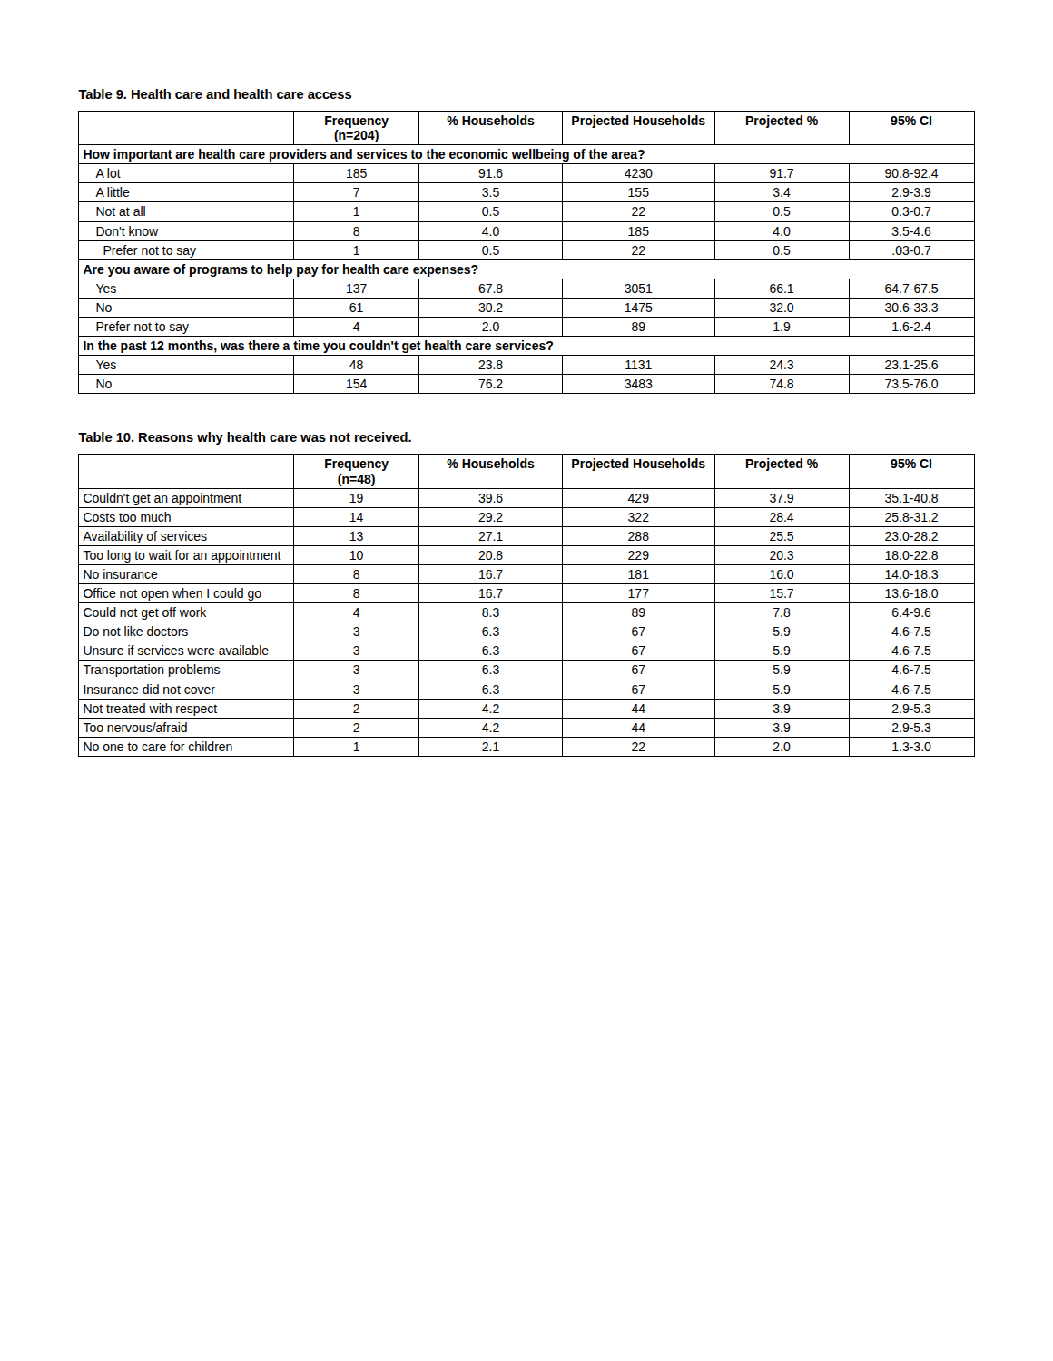Table 9. Health care and health care access
| | Frequency (n=204) | % Households | Projected Households | Projected % | 95% CI |
| --- | --- | --- | --- | --- | --- |
| How important are health care providers and services to the economic wellbeing of the area? |
| A lot | 185 | 91.6 | 4230 | 91.7 | 90.8-92.4 |
| A little | 7 | 3.5 | 155 | 3.4 | 2.9-3.9 |
| Not at all | 1 | 0.5 | 22 | 0.5 | 0.3-0.7 |
| Don't know | 8 | 4.0 | 185 | 4.0 | 3.5-4.6 |
| Prefer not to say | 1 | 0.5 | 22 | 0.5 | .03-0.7 |
| Are you aware of programs to help pay for health care expenses? |
| Yes | 137 | 67.8 | 3051 | 66.1 | 64.7-67.5 |
| No | 61 | 30.2 | 1475 | 32.0 | 30.6-33.3 |
| Prefer not to say | 4 | 2.0 | 89 | 1.9 | 1.6-2.4 |
| In the past 12 months, was there a time you couldn't get health care services? |
| Yes | 48 | 23.8 | 1131 | 24.3 | 23.1-25.6 |
| No | 154 | 76.2 | 3483 | 74.8 | 73.5-76.0 |
Table 10. Reasons why health care was not received.
| | Frequency (n=48) | % Households | Projected Households | Projected % | 95% CI |
| --- | --- | --- | --- | --- | --- |
| Couldn't get an appointment | 19 | 39.6 | 429 | 37.9 | 35.1-40.8 |
| Costs too much | 14 | 29.2 | 322 | 28.4 | 25.8-31.2 |
| Availability of services | 13 | 27.1 | 288 | 25.5 | 23.0-28.2 |
| Too long to wait for an appointment | 10 | 20.8 | 229 | 20.3 | 18.0-22.8 |
| No insurance | 8 | 16.7 | 181 | 16.0 | 14.0-18.3 |
| Office not open when I could go | 8 | 16.7 | 177 | 15.7 | 13.6-18.0 |
| Could not get off work | 4 | 8.3 | 89 | 7.8 | 6.4-9.6 |
| Do not like doctors | 3 | 6.3 | 67 | 5.9 | 4.6-7.5 |
| Unsure if services were available | 3 | 6.3 | 67 | 5.9 | 4.6-7.5 |
| Transportation problems | 3 | 6.3 | 67 | 5.9 | 4.6-7.5 |
| Insurance did not cover | 3 | 6.3 | 67 | 5.9 | 4.6-7.5 |
| Not treated with respect | 2 | 4.2 | 44 | 3.9 | 2.9-5.3 |
| Too nervous/afraid | 2 | 4.2 | 44 | 3.9 | 2.9-5.3 |
| No one to care for children | 1 | 2.1 | 22 | 2.0 | 1.3-3.0 |